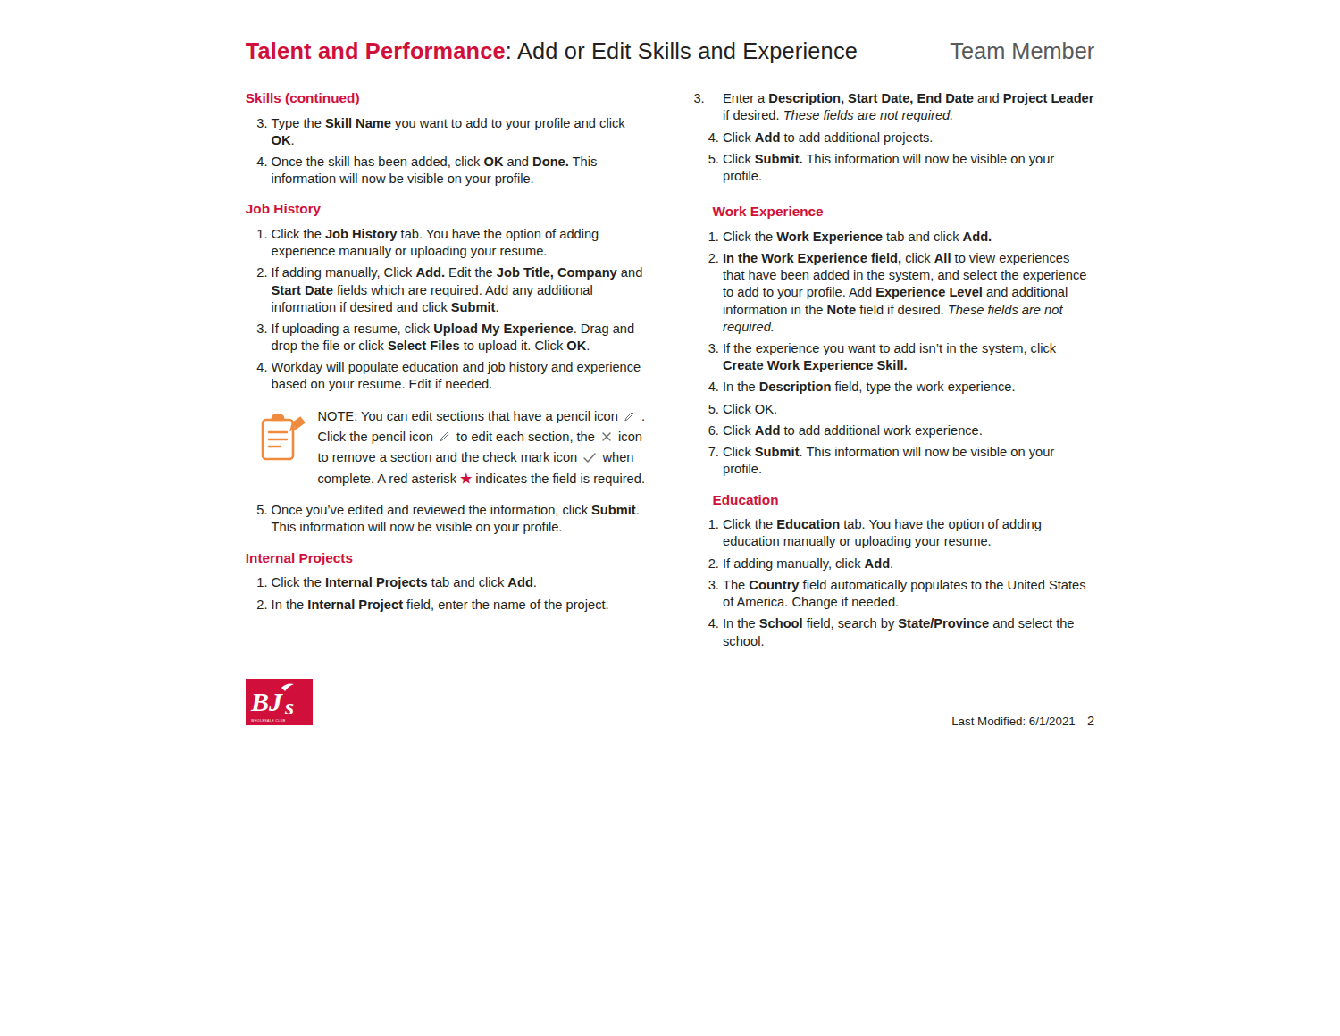Talent and Performance: Add or Edit Skills and Experience
Team Member
Skills (continued)
Type the Skill Name you want to add to your profile and click OK.
Once the skill has been added, click OK and Done. This information will now be visible on your profile.
Job History
Click the Job History tab. You have the option of adding experience manually or uploading your resume.
If adding manually, Click Add. Edit the Job Title, Company and Start Date fields which are required. Add any additional information if desired and click Submit.
If uploading a resume, click Upload My Experience. Drag and drop the file or click Select Files to upload it. Click OK.
Workday will populate education and job history and experience based on your resume. Edit if needed.
NOTE: You can edit sections that have a pencil icon . Click the pencil icon to edit each section, the icon to remove a section and the check mark icon when complete. A red asterisk ★ indicates the field is required.
Once you’ve edited and reviewed the information, click Submit. This information will now be visible on your profile.
Internal Projects
Click the Internal Projects tab and click Add.
In the Internal Project field, enter the name of the project.
3.
Enter a Description, Start Date, End Date and Project Leader if desired. These fields are not required.
Click Add to add additional projects.
Click Submit. This information will now be visible on your profile.
Work Experience
Click the Work Experience tab and click Add.
In the Work Experience field, click All to view experiences that have been added in the system, and select the experience to add to your profile. Add Experience Level and additional information in the Note field if desired. These fields are not required.
If the experience you want to add isn’t in the system, click Create Work Experience Skill.
In the Description field, type the work experience.
Click OK.
Click Add to add additional work experience.
Click Submit. This information will now be visible on your profile.
Education
Click the Education tab. You have the option of adding education manually or uploading your resume.
If adding manually, click Add.
The Country field automatically populates to the United States of America. Change if needed.
In the School field, search by State/Province and select the school.
BJ s WHOLESALE CLUB
Last Modified: 6/1/2021 2